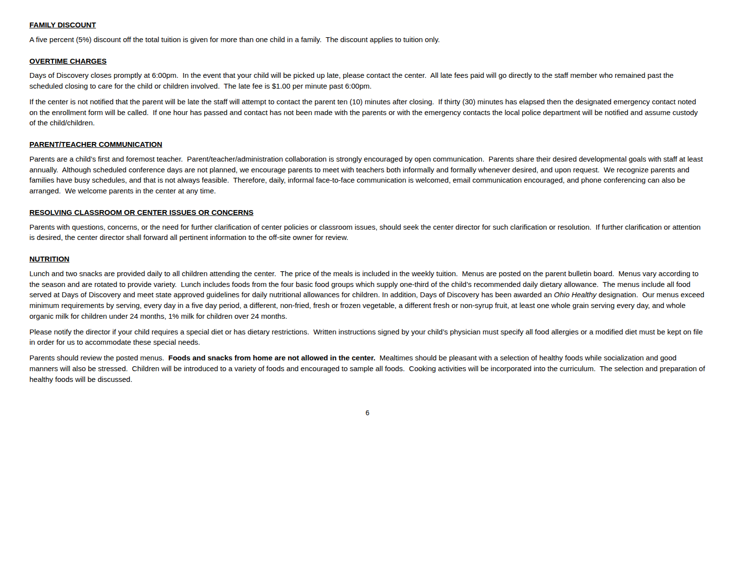Family Discount
A five percent (5%) discount off the total tuition is given for more than one child in a family. The discount applies to tuition only.
Overtime Charges
Days of Discovery closes promptly at 6:00pm. In the event that your child will be picked up late, please contact the center. All late fees paid will go directly to the staff member who remained past the scheduled closing to care for the child or children involved. The late fee is $1.00 per minute past 6:00pm.
If the center is not notified that the parent will be late the staff will attempt to contact the parent ten (10) minutes after closing. If thirty (30) minutes has elapsed then the designated emergency contact noted on the enrollment form will be called. If one hour has passed and contact has not been made with the parents or with the emergency contacts the local police department will be notified and assume custody of the child/children.
Parent/Teacher Communication
Parents are a child’s first and foremost teacher. Parent/teacher/administration collaboration is strongly encouraged by open communication. Parents share their desired developmental goals with staff at least annually. Although scheduled conference days are not planned, we encourage parents to meet with teachers both informally and formally whenever desired, and upon request. We recognize parents and families have busy schedules, and that is not always feasible. Therefore, daily, informal face-to-face communication is welcomed, email communication encouraged, and phone conferencing can also be arranged. We welcome parents in the center at any time.
Resolving Classroom or Center Issues or Concerns
Parents with questions, concerns, or the need for further clarification of center policies or classroom issues, should seek the center director for such clarification or resolution. If further clarification or attention is desired, the center director shall forward all pertinent information to the off-site owner for review.
Nutrition
Lunch and two snacks are provided daily to all children attending the center. The price of the meals is included in the weekly tuition. Menus are posted on the parent bulletin board. Menus vary according to the season and are rotated to provide variety. Lunch includes foods from the four basic food groups which supply one-third of the child’s recommended daily dietary allowance. The menus include all food served at Days of Discovery and meet state approved guidelines for daily nutritional allowances for children. In addition, Days of Discovery has been awarded an Ohio Healthy designation. Our menus exceed minimum requirements by serving, every day in a five day period, a different, non-fried, fresh or frozen vegetable, a different fresh or non-syrup fruit, at least one whole grain serving every day, and whole organic milk for children under 24 months, 1% milk for children over 24 months.
Please notify the director if your child requires a special diet or has dietary restrictions. Written instructions signed by your child’s physician must specify all food allergies or a modified diet must be kept on file in order for us to accommodate these special needs.
Parents should review the posted menus. Foods and snacks from home are not allowed in the center. Mealtimes should be pleasant with a selection of healthy foods while socialization and good manners will also be stressed. Children will be introduced to a variety of foods and encouraged to sample all foods. Cooking activities will be incorporated into the curriculum. The selection and preparation of healthy foods will be discussed.
6